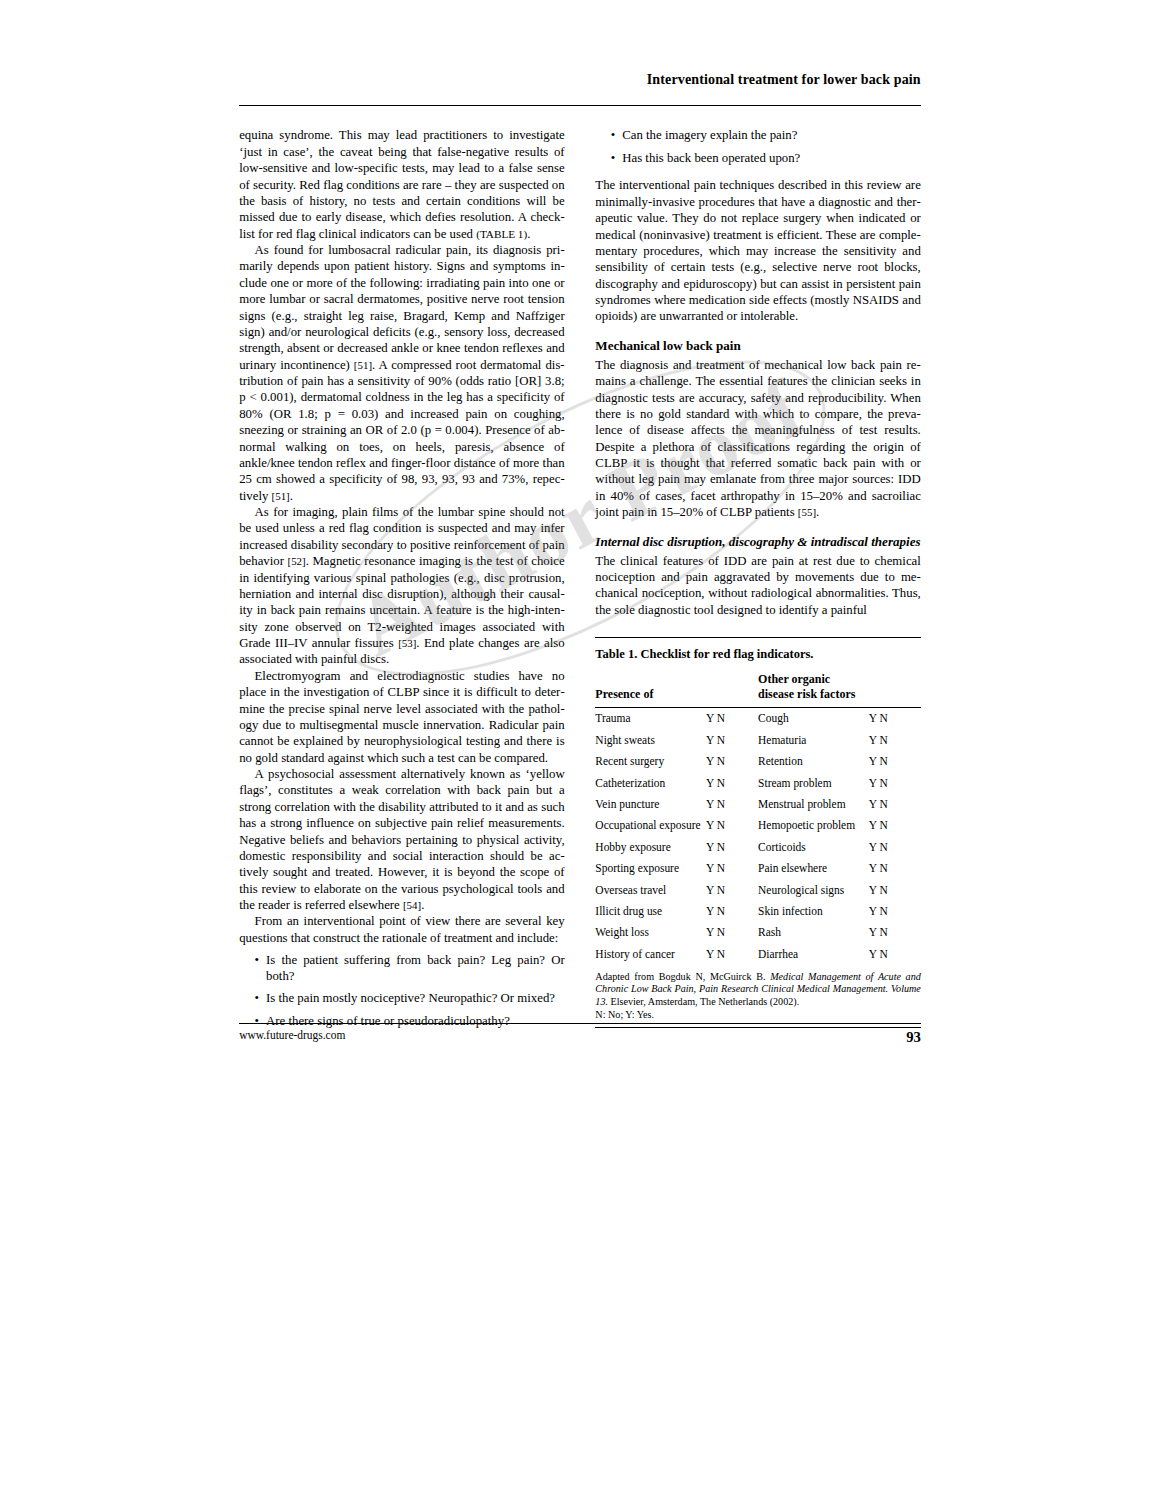Interventional treatment for lower back pain
equina syndrome. This may lead practitioners to investigate ‘just in case’, the caveat being that false-negative results of low-sensitive and low-specific tests, may lead to a false sense of security. Red flag conditions are rare – they are suspected on the basis of history, no tests and certain conditions will be missed due to early disease, which defies resolution. A checklist for red flag clinical indicators can be used (TABLE 1).
As found for lumbosacral radicular pain, its diagnosis primarily depends upon patient history. Signs and symptoms include one or more of the following: irradiating pain into one or more lumbar or sacral dermatomes, positive nerve root tension signs (e.g., straight leg raise, Bragard, Kemp and Naffziger sign) and/or neurological deficits (e.g., sensory loss, decreased strength, absent or decreased ankle or knee tendon reflexes and urinary incontinence) [51]. A compressed root dermatomal distribution of pain has a sensitivity of 90% (odds ratio [OR] 3.8; p < 0.001), dermatomal coldness in the leg has a specificity of 80% (OR 1.8; p = 0.03) and increased pain on coughing, sneezing or straining an OR of 2.0 (p = 0.004). Presence of abnormal walking on toes, on heels, paresis, absence of ankle/knee tendon reflex and finger-floor distance of more than 25 cm showed a specificity of 98, 93, 93, 93 and 73%, repectively [51].
As for imaging, plain films of the lumbar spine should not be used unless a red flag condition is suspected and may infer increased disability secondary to positive reinforcement of pain behavior [52]. Magnetic resonance imaging is the test of choice in identifying various spinal pathologies (e.g., disc protrusion, herniation and internal disc disruption), although their causality in back pain remains uncertain. A feature is the high-intensity zone observed on T2-weighted images associated with Grade III–IV annular fissures [53]. End plate changes are also associated with painful discs.
Electromyogram and electrodiagnostic studies have no place in the investigation of CLBP since it is difficult to determine the precise spinal nerve level associated with the pathology due to multisegmental muscle innervation. Radicular pain cannot be explained by neurophysiological testing and there is no gold standard against which such a test can be compared.
A psychosocial assessment alternatively known as ‘yellow flags’, constitutes a weak correlation with back pain but a strong correlation with the disability attributed to it and as such has a strong influence on subjective pain relief measurements. Negative beliefs and behaviors pertaining to physical activity, domestic responsibility and social interaction should be actively sought and treated. However, it is beyond the scope of this review to elaborate on the various psychological tools and the reader is referred elsewhere [54].
From an interventional point of view there are several key questions that construct the rationale of treatment and include:
Is the patient suffering from back pain? Leg pain? Or both?
Is the pain mostly nociceptive? Neuropathic? Or mixed?
Are there signs of true or pseudoradiculopathy?
Can the imagery explain the pain?
Has this back been operated upon?
The interventional pain techniques described in this review are minimally-invasive procedures that have a diagnostic and therapeutic value. They do not replace surgery when indicated or medical (noninvasive) treatment is efficient. These are complementary procedures, which may increase the sensitivity and sensibility of certain tests (e.g., selective nerve root blocks, discography and epiduroscopy) but can assist in persistent pain syndromes where medication side effects (mostly NSAIDS and opioids) are unwarranted or intolerable.
Mechanical low back pain
The diagnosis and treatment of mechanical low back pain remains a challenge. The essential features the clinician seeks in diagnostic tests are accuracy, safety and reproducibility. When there is no gold standard with which to compare, the prevalence of disease affects the meaningfulness of test results. Despite a plethora of classifications regarding the origin of CLBP it is thought that referred somatic back pain with or without leg pain may emlanate from three major sources: IDD in 40% of cases, facet arthropathy in 15–20% and sacroiliac joint pain in 15–20% of CLBP patients [55].
Internal disc disruption, discography & intradiscal therapies
The clinical features of IDD are pain at rest due to chemical nociception and pain aggravated by movements due to mechanical nociception, without radiological abnormalities. Thus, the sole diagnostic tool designed to identify a painful
Table 1. Checklist for red flag indicators.
| Presence of | | Other organic disease risk factors | |
| --- | --- | --- | --- |
| Trauma | Y N | Cough | Y N |
| Night sweats | Y N | Hematuria | Y N |
| Recent surgery | Y N | Retention | Y N |
| Catheterization | Y N | Stream problem | Y N |
| Vein puncture | Y N | Menstrual problem | Y N |
| Occupational exposure | Y N | Hemopoetic problem | Y N |
| Hobby exposure | Y N | Corticoids | Y N |
| Sporting exposure | Y N | Pain elsewhere | Y N |
| Overseas travel | Y N | Neurological signs | Y N |
| Illicit drug use | Y N | Skin infection | Y N |
| Weight loss | Y N | Rash | Y N |
| History of cancer | Y N | Diarrhea | Y N |
Adapted from Bogduk N, McGuirck B. Medical Management of Acute and Chronic Low Back Pain, Pain Research Clinical Medical Management. Volume 13. Elsevier, Amsterdam, The Netherlands (2002).
N: No; Y: Yes.
Author Proof
www.future-drugs.com 93